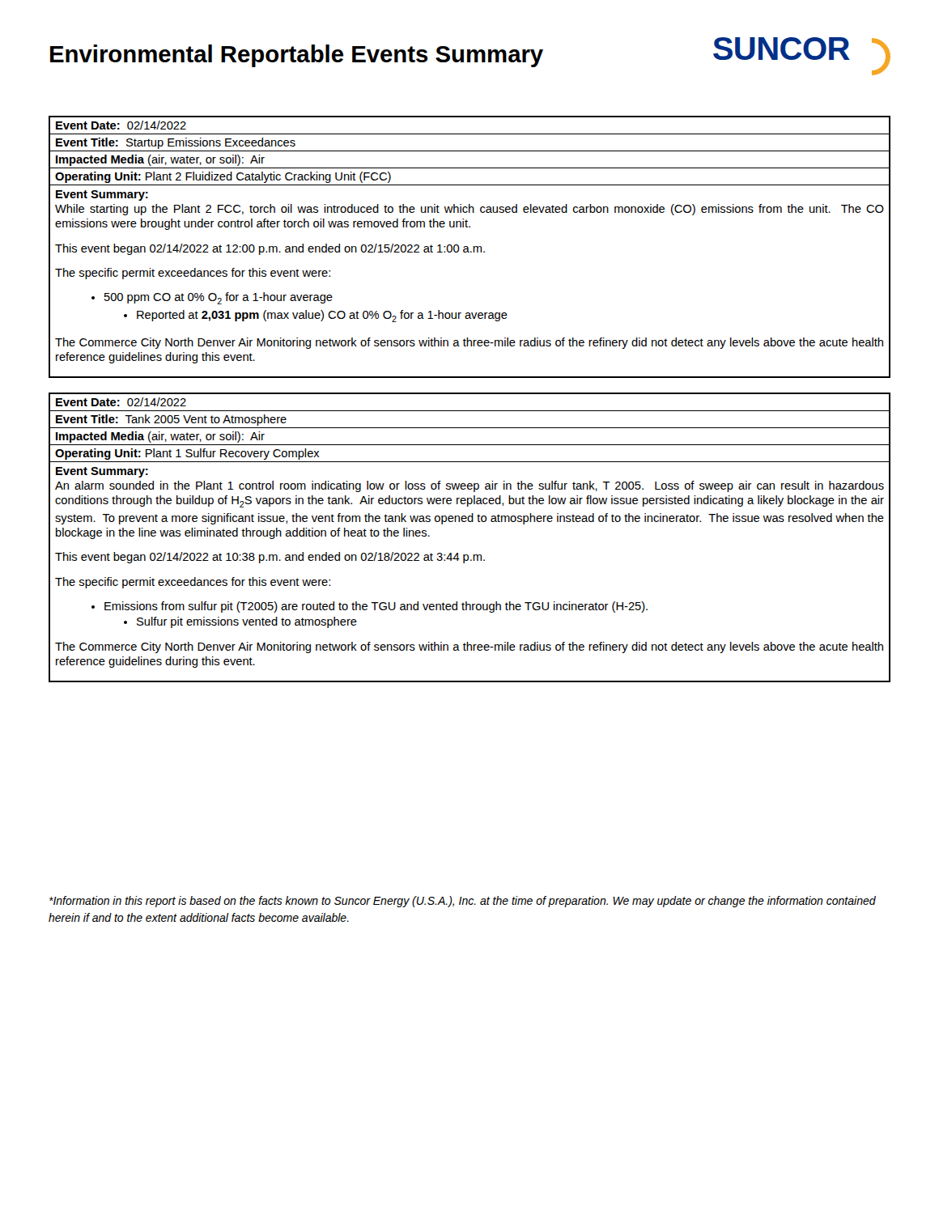Environmental Reportable Events Summary
SUNCOR
| Event Date: 02/14/2022 |
| Event Title: Startup Emissions Exceedances |
| Impacted Media (air, water, or soil): Air |
| Operating Unit: Plant 2 Fluidized Catalytic Cracking Unit (FCC) |
| Event Summary: While starting up the Plant 2 FCC, torch oil was introduced to the unit which caused elevated carbon monoxide (CO) emissions from the unit. The CO emissions were brought under control after torch oil was removed from the unit. This event began 02/14/2022 at 12:00 p.m. and ended on 02/15/2022 at 1:00 a.m. The specific permit exceedances for this event were: 500 ppm CO at 0% O 2 for a 1-hour average Reported at 2,031 ppm (max value) CO at 0% O 2 for a 1-hour average The Commerce City North Denver Air Monitoring network of sensors within a three-mile radius of the refinery did not detect any levels above the acute health reference guidelines during this event. |
| Event Date: 02/14/2022 |
| Event Title: Tank 2005 Vent to Atmosphere |
| Impacted Media (air, water, or soil): Air |
| Operating Unit: Plant 1 Sulfur Recovery Complex |
| Event Summary: An alarm sounded in the Plant 1 control room indicating low or loss of sweep air in the sulfur tank, T 2005. Loss of sweep air can result in hazardous conditions through the buildup of H 2 S vapors in the tank. Air eductors were replaced, but the low air flow issue persisted indicating a likely blockage in the air system. To prevent a more significant issue, the vent from the tank was opened to atmosphere instead of to the incinerator. The issue was resolved when the blockage in the line was eliminated through addition of heat to the lines. This event began 02/14/2022 at 10:38 p.m. and ended on 02/18/2022 at 3:44 p.m. The specific permit exceedances for this event were: Emissions from sulfur pit (T2005) are routed to the TGU and vented through the TGU incinerator (H-25). Sulfur pit emissions vented to atmosphere The Commerce City North Denver Air Monitoring network of sensors within a three-mile radius of the refinery did not detect any levels above the acute health reference guidelines during this event. |
*Information in this report is based on the facts known to Suncor Energy (U.S.A.), Inc. at the time of preparation. We may update or change the information contained herein if and to the extent additional facts become available.